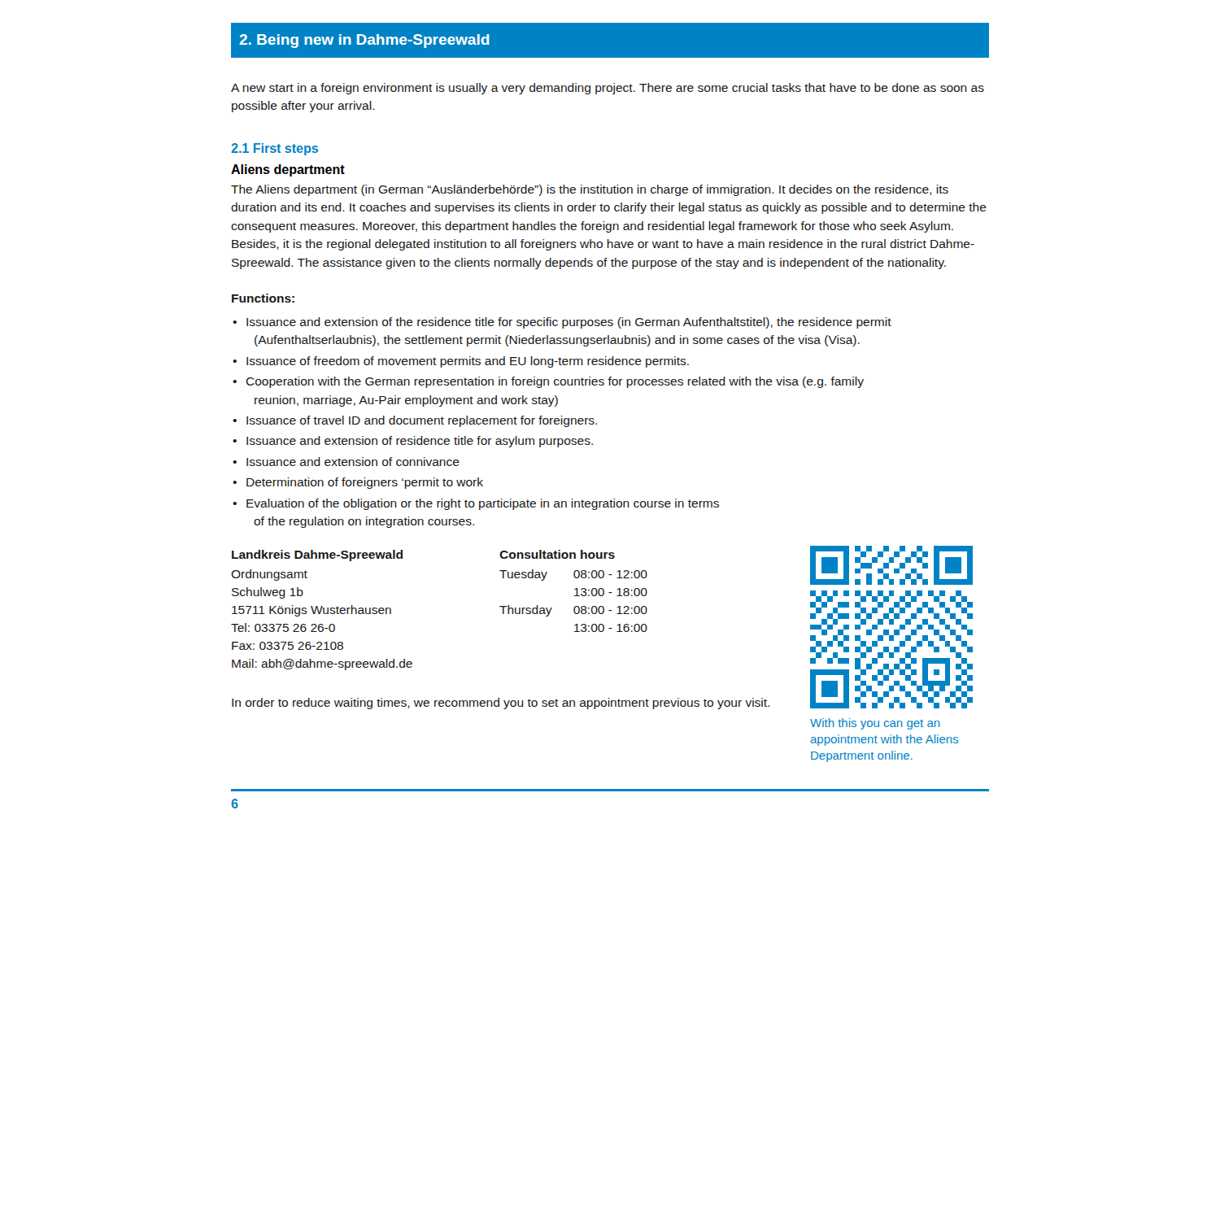2. Being new in Dahme-Spreewald
A new start in a foreign environment is usually a very demanding project. There are some crucial tasks that have to be done as soon as possible after your arrival.
2.1 First steps
Aliens department
The Aliens department (in German “Ausländerbehörde”) is the institution in charge of immigration. It decides on the residence, its duration and its end. It coaches and supervises its clients in order to clarify their legal status as quickly as possible and to determine the consequent measures. Moreover, this department handles the foreign and residential legal framework for those who seek Asylum.
Besides, it is the regional delegated institution to all foreigners who have or want to have a main residence in the rural district Dahme-Spreewald. The assistance given to the clients normally depends of the purpose of the stay and is independent of the nationality.
Functions:
Issuance and extension of the residence title for specific purposes (in German Aufenthaltstitel), the residence permit(Aufenthaltserlaubnis), the settlement permit (Niederlassungserlaubnis) and in some cases of the visa (Visa).
Issuance of freedom of movement permits and EU long-term residence permits.
Cooperation with the German representation in foreign countries for processes related with the visa (e.g. familyreunion, marriage, Au-Pair employment and work stay)
Issuance of travel ID and document replacement for foreigners.
Issuance and extension of residence title for asylum purposes.
Issuance and extension of connivance
Determination of foreigners ‘permit to work
Evaluation of the obligation or the right to participate in an integration course in termsof the regulation on integration courses.
Landkreis Dahme-Spreewald
Ordnungsamt
Schulweg 1b
15711 Königs Wusterhausen
Tel: 03375 26 26-0
Fax: 03375 26-2108
Mail: abh@dahme-spreewald.de
Consultation hours
| Tuesday | 08:00 - 12:00 |
| | 13:00 - 18:00 |
| Thursday | 08:00 - 12:00 |
| | 13:00 - 16:00 |
In order to reduce waiting times, we recommend you to set an appointment previous to your visit.
With this you can get an appointment with the Aliens Department online.
6